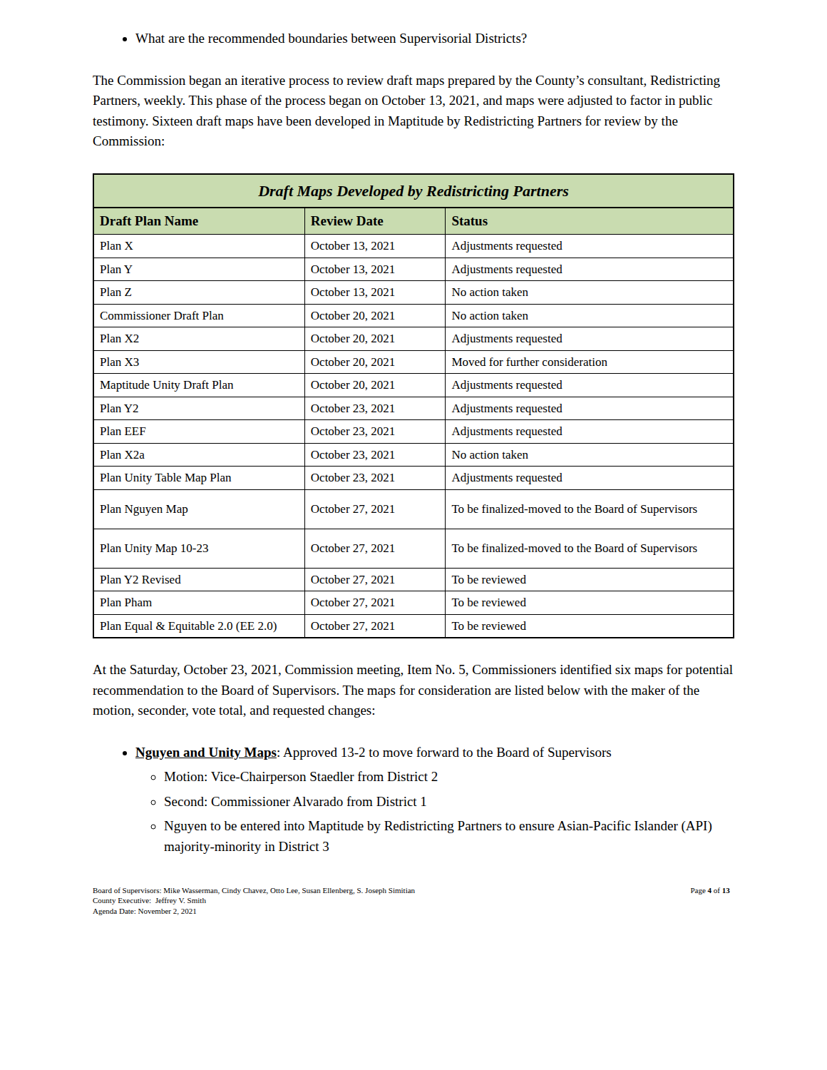What are the recommended boundaries between Supervisorial Districts?
The Commission began an iterative process to review draft maps prepared by the County’s consultant, Redistricting Partners, weekly. This phase of the process began on October 13, 2021, and maps were adjusted to factor in public testimony. Sixteen draft maps have been developed in Maptitude by Redistricting Partners for review by the Commission:
Draft Maps Developed by Redistricting Partners
| Draft Plan Name | Review Date | Status |
| --- | --- | --- |
| Plan X | October 13, 2021 | Adjustments requested |
| Plan Y | October 13, 2021 | Adjustments requested |
| Plan Z | October 13, 2021 | No action taken |
| Commissioner Draft Plan | October 20, 2021 | No action taken |
| Plan X2 | October 20, 2021 | Adjustments requested |
| Plan X3 | October 20, 2021 | Moved for further consideration |
| Maptitude Unity Draft Plan | October 20, 2021 | Adjustments requested |
| Plan Y2 | October 23, 2021 | Adjustments requested |
| Plan EEF | October 23, 2021 | Adjustments requested |
| Plan X2a | October 23, 2021 | No action taken |
| Plan Unity Table Map Plan | October 23, 2021 | Adjustments requested |
| Plan Nguyen Map | October 27, 2021 | To be finalized-moved to the Board of Supervisors |
| Plan Unity Map 10-23 | October 27, 2021 | To be finalized-moved to the Board of Supervisors |
| Plan Y2 Revised | October 27, 2021 | To be reviewed |
| Plan Pham | October 27, 2021 | To be reviewed |
| Plan Equal & Equitable 2.0 (EE 2.0) | October 27, 2021 | To be reviewed |
At the Saturday, October 23, 2021, Commission meeting, Item No. 5, Commissioners identified six maps for potential recommendation to the Board of Supervisors. The maps for consideration are listed below with the maker of the motion, seconder, vote total, and requested changes:
Nguyen and Unity Maps: Approved 13-2 to move forward to the Board of Supervisors
Motion: Vice-Chairperson Staedler from District 2
Second: Commissioner Alvarado from District 1
Nguyen to be entered into Maptitude by Redistricting Partners to ensure Asian-Pacific Islander (API) majority-minority in District 3
Board of Supervisors: Mike Wasserman, Cindy Chavez, Otto Lee, Susan Ellenberg, S. Joseph Simitian
County Executive: Jeffrey V. Smith
Agenda Date: November 2, 2021
Page 4 of 13